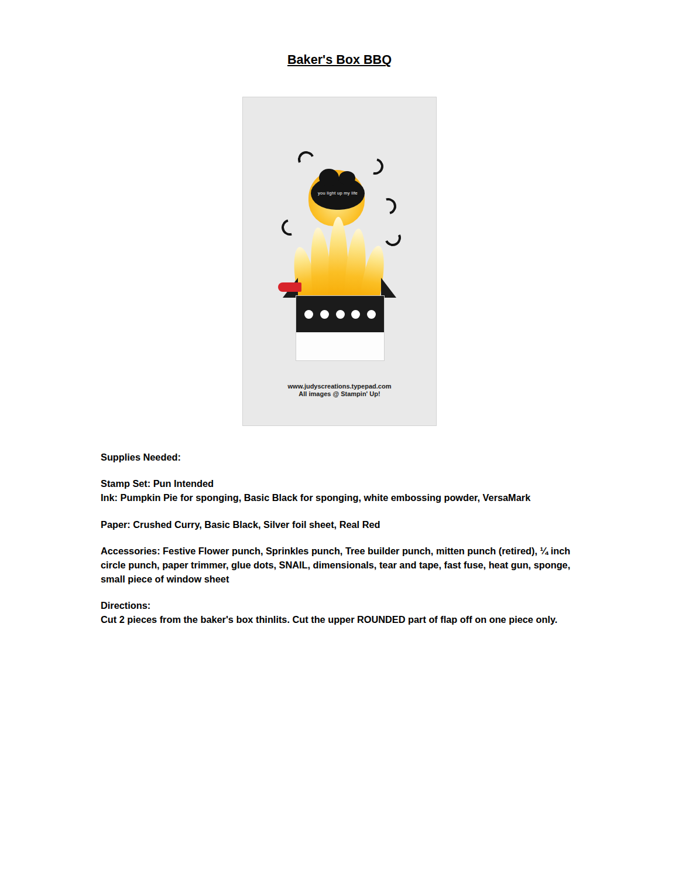Baker's Box BBQ
you light up my life
www.judyscreations.typepad.com
All images @ Stampin' Up!
Supplies Needed:
Stamp Set: Pun Intended
Ink: Pumpkin Pie for sponging, Basic Black for sponging, white embossing powder, VersaMark
Paper: Crushed Curry, Basic Black, Silver foil sheet, Real Red
Accessories: Festive Flower punch, Sprinkles punch, Tree builder punch, mitten punch (retired), ¼ inch circle punch, paper trimmer, glue dots, SNAIL, dimensionals, tear and tape, fast fuse, heat gun, sponge, small piece of window sheet
Directions:
Cut 2 pieces from the baker's box thinlits. Cut the upper ROUNDED part of flap off on one piece only.